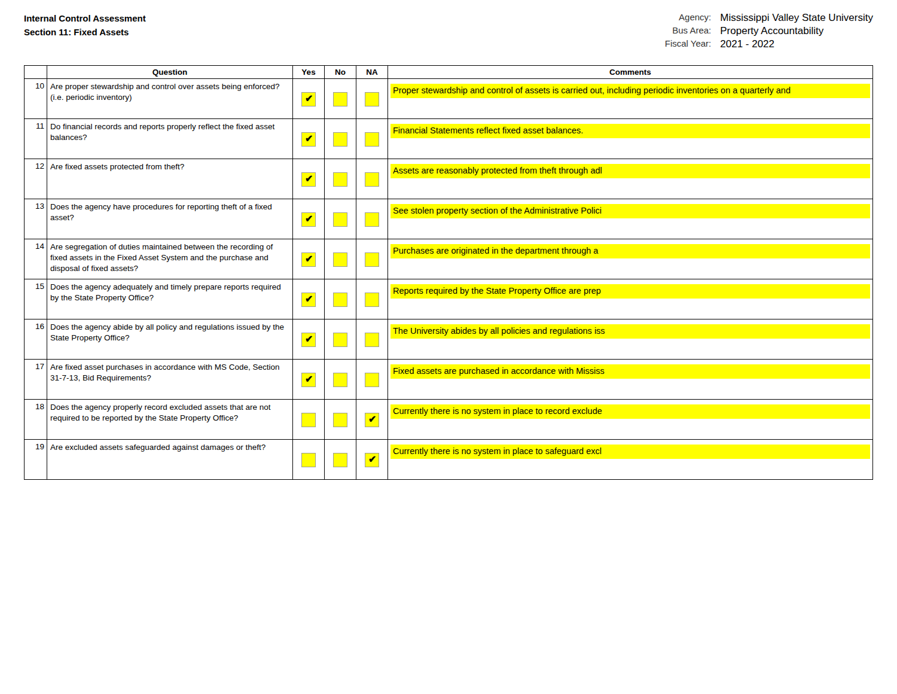Internal Control Assessment
Section 11: Fixed Assets
Agency:
Mississippi Valley State University
Bus Area:
Property Accountability
Fiscal Year:
2021 - 2022
| | Question | Yes | No | NA | Comments |
| --- | --- | --- | --- | --- | --- |
| 10 | Are proper stewardship and control over assets being enforced? (i.e. periodic inventory) | ✔ | | | Proper stewardship and control of assets is carried out, including periodic inventories on a quarterly and |
| 11 | Do financial records and reports properly reflect the fixed asset balances? | ✔ | | | Financial Statements reflect fixed asset balances. |
| 12 | Are fixed assets protected from theft? | ✔ | | | Assets are reasonably protected from theft through adl |
| 13 | Does the agency have procedures for reporting theft of a fixed asset? | ✔ | | | See stolen property section of the Administrative Polici |
| 14 | Are segregation of duties maintained between the recording of fixed assets in the Fixed Asset System and the purchase and disposal of fixed assets? | ✔ | | | Purchases are originated in the department through a |
| 15 | Does the agency adequately and timely prepare reports required by the State Property Office? | ✔ | | | Reports required by the State Property Office are prep |
| 16 | Does the agency abide by all policy and regulations issued by the State Property Office? | ✔ | | | The University abides by all policies and regulations iss |
| 17 | Are fixed asset purchases in accordance with MS Code, Section 31-7-13, Bid Requirements? | ✔ | | | Fixed assets are purchased in accordance with Mississ |
| 18 | Does the agency properly record excluded assets that are not required to be reported by the State Property Office? | | | ✔ | Currently there is no system in place to record exclude |
| 19 | Are excluded assets safeguarded against damages or theft? | | | ✔ | Currently there is no system in place to safeguard excl |